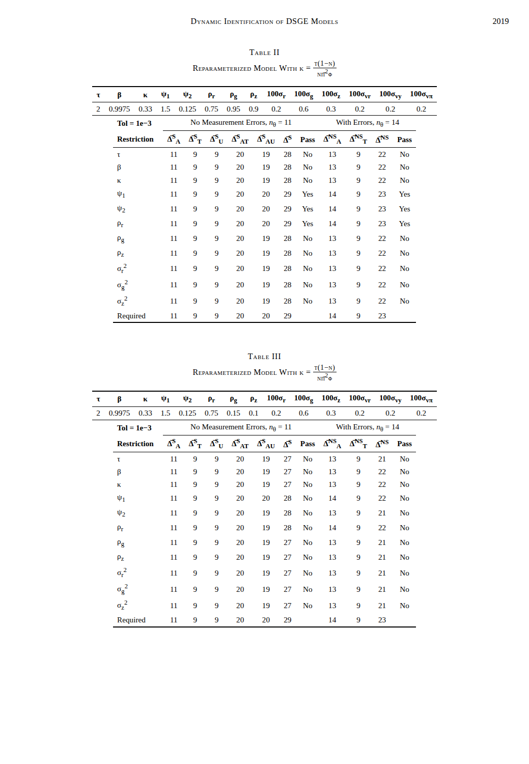Dynamic Identification of DSGE Models 2019
Table II
Reparameterized Model With κ = τ(1−ν) νπ̅2φ
| τ | β | κ | ψ 1 | ψ 2 | ρ r | ρ g | ρ z | 100σ r | 100σ g | 100σ z | 100σ vr | 100σ vy | 100σ vπ |
| --- | --- | --- | --- | --- | --- | --- | --- | --- | --- | --- | --- | --- | --- |
| 2 | 0.9975 | 0.33 | 1.5 | 0.125 | 0.75 | 0.95 | 0.9 | 0.2 | 0.6 | 0.3 | 0.2 | 0.2 | 0.2 |
| Tol = 1e−3 | No Measurement Errors, n θ = 11 | With Errors, n θ = 14 |
| --- | --- | --- |
| Restriction | Δ̅ S A | Δ̅ S T | Δ̅ S U | Δ̅ S AT | Δ̅ S AU | Δ̅ S | Pass | Δ̅ NS A | Δ̅ NS T | Δ̅ NS | Pass |
| τ | 11 | 9 | 9 | 20 | 19 | 28 | No | 13 | 9 | 22 | No |
| β | 11 | 9 | 9 | 20 | 19 | 28 | No | 13 | 9 | 22 | No |
| κ | 11 | 9 | 9 | 20 | 19 | 28 | No | 13 | 9 | 22 | No |
| ψ 1 | 11 | 9 | 9 | 20 | 20 | 29 | Yes | 14 | 9 | 23 | Yes |
| ψ 2 | 11 | 9 | 9 | 20 | 20 | 29 | Yes | 14 | 9 | 23 | Yes |
| ρ r | 11 | 9 | 9 | 20 | 20 | 29 | Yes | 14 | 9 | 23 | Yes |
| ρ g | 11 | 9 | 9 | 20 | 19 | 28 | No | 13 | 9 | 22 | No |
| ρ z | 11 | 9 | 9 | 20 | 19 | 28 | No | 13 | 9 | 22 | No |
| σ r 2 | 11 | 9 | 9 | 20 | 19 | 28 | No | 13 | 9 | 22 | No |
| σ g 2 | 11 | 9 | 9 | 20 | 19 | 28 | No | 13 | 9 | 22 | No |
| σ z 2 | 11 | 9 | 9 | 20 | 19 | 28 | No | 13 | 9 | 22 | No |
| Required | 11 | 9 | 9 | 20 | 20 | 29 | | 14 | 9 | 23 | |
Table III
Reparameterized Model With κ = τ(1−ν) νπ̅2φ
| τ | β | κ | ψ 1 | ψ 2 | ρ r | ρ g | ρ z | 100σ r | 100σ g | 100σ z | 100σ vr | 100σ vy | 100σ vπ |
| --- | --- | --- | --- | --- | --- | --- | --- | --- | --- | --- | --- | --- | --- |
| 2 | 0.9975 | 0.33 | 1.5 | 0.125 | 0.75 | 0.15 | 0.1 | 0.2 | 0.6 | 0.3 | 0.2 | 0.2 | 0.2 |
| Tol = 1e−3 | No Measurement Errors, n θ = 11 | With Errors, n θ = 14 |
| --- | --- | --- |
| Restriction | Δ̅ S A | Δ̅ S T | Δ̅ S U | Δ̅ S AT | Δ̅ S AU | Δ̅ S | Pass | Δ̅ NS A | Δ̅ NS T | Δ̅ NS | Pass |
| τ | 11 | 9 | 9 | 20 | 19 | 27 | No | 13 | 9 | 21 | No |
| β | 11 | 9 | 9 | 20 | 19 | 27 | No | 13 | 9 | 22 | No |
| κ | 11 | 9 | 9 | 20 | 19 | 27 | No | 13 | 9 | 22 | No |
| ψ 1 | 11 | 9 | 9 | 20 | 20 | 28 | No | 14 | 9 | 22 | No |
| ψ 2 | 11 | 9 | 9 | 20 | 19 | 28 | No | 13 | 9 | 21 | No |
| ρ r | 11 | 9 | 9 | 20 | 19 | 28 | No | 14 | 9 | 22 | No |
| ρ g | 11 | 9 | 9 | 20 | 19 | 27 | No | 13 | 9 | 21 | No |
| ρ z | 11 | 9 | 9 | 20 | 19 | 27 | No | 13 | 9 | 21 | No |
| σ r 2 | 11 | 9 | 9 | 20 | 19 | 27 | No | 13 | 9 | 21 | No |
| σ g 2 | 11 | 9 | 9 | 20 | 19 | 27 | No | 13 | 9 | 21 | No |
| σ z 2 | 11 | 9 | 9 | 20 | 19 | 27 | No | 13 | 9 | 21 | No |
| Required | 11 | 9 | 9 | 20 | 20 | 29 | | 14 | 9 | 23 | |